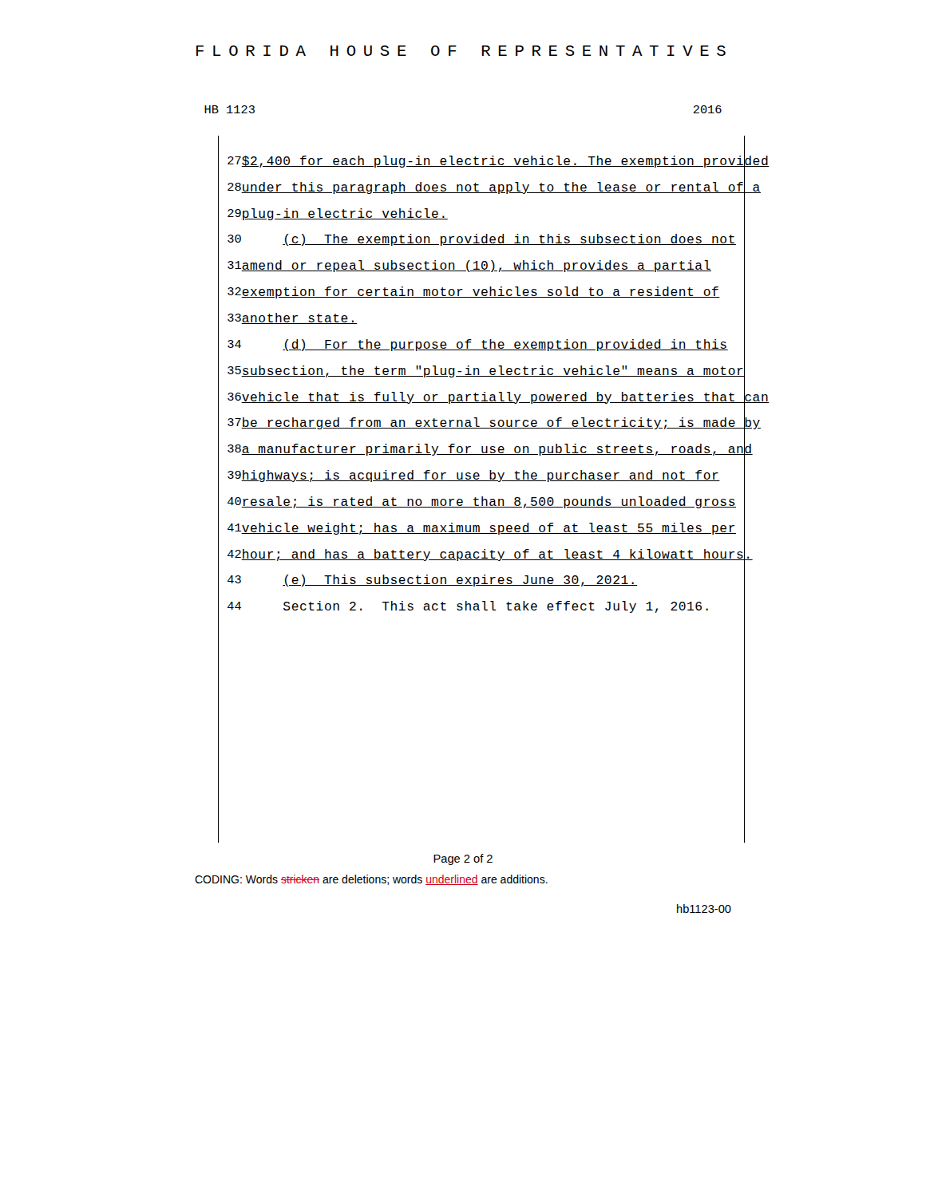FLORIDA HOUSE OF REPRESENTATIVES
HB 1123 2016
| 27 | $2,400 for each plug-in electric vehicle. The exemption provided |
| 28 | under this paragraph does not apply to the lease or rental of a |
| 29 | plug-in electric vehicle. |
| 30 | (c) The exemption provided in this subsection does not |
| 31 | amend or repeal subsection (10), which provides a partial |
| 32 | exemption for certain motor vehicles sold to a resident of |
| 33 | another state. |
| 34 | (d) For the purpose of the exemption provided in this |
| 35 | subsection, the term "plug-in electric vehicle" means a motor |
| 36 | vehicle that is fully or partially powered by batteries that can |
| 37 | be recharged from an external source of electricity; is made by |
| 38 | a manufacturer primarily for use on public streets, roads, and |
| 39 | highways; is acquired for use by the purchaser and not for |
| 40 | resale; is rated at no more than 8,500 pounds unloaded gross |
| 41 | vehicle weight; has a maximum speed of at least 55 miles per |
| 42 | hour; and has a battery capacity of at least 4 kilowatt hours. |
| 43 | (e) This subsection expires June 30, 2021. |
| 44 | Section 2. This act shall take effect July 1, 2016. |
Page 2 of 2
CODING: Words stricken are deletions; words underlined are additions.
hb1123-00